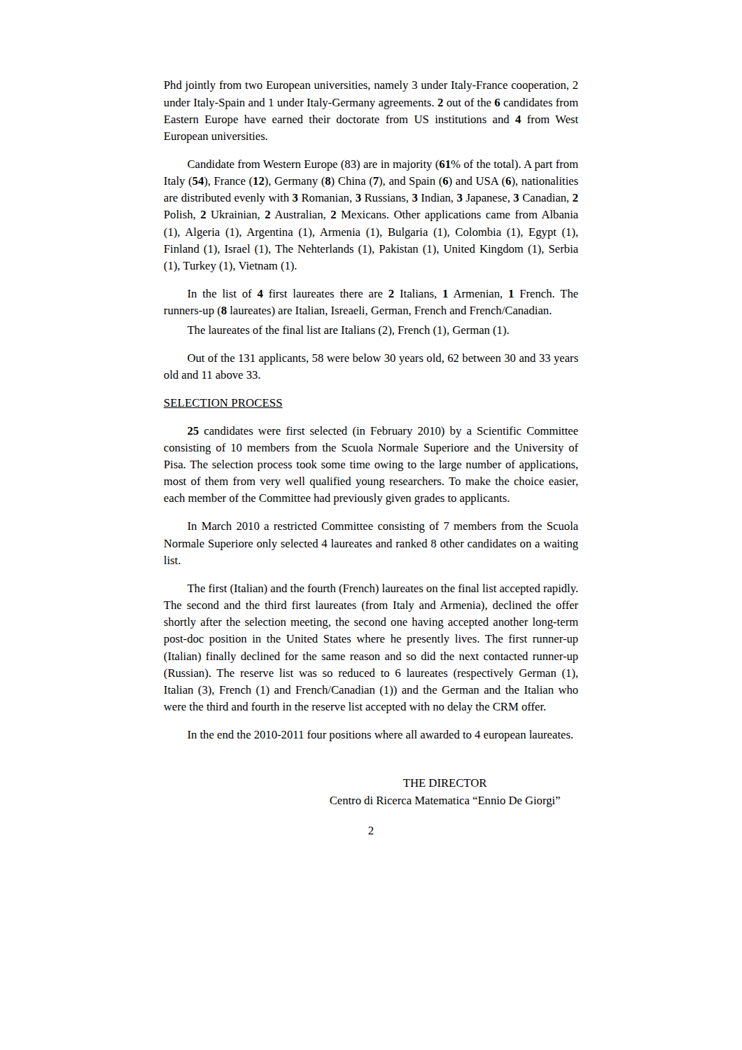Phd jointly from two European universities, namely 3 under Italy-France cooperation, 2 under Italy-Spain and 1 under Italy-Germany agreements. 2 out of the 6 candidates from Eastern Europe have earned their doctorate from US institutions and 4 from West European universities.
Candidate from Western Europe (83) are in majority (61% of the total). A part from Italy (54), France (12), Germany (8) China (7), and Spain (6) and USA (6), nationalities are distributed evenly with 3 Romanian, 3 Russians, 3 Indian, 3 Japanese, 3 Canadian, 2 Polish, 2 Ukrainian, 2 Australian, 2 Mexicans. Other applications came from Albania (1), Algeria (1), Argentina (1), Armenia (1), Bulgaria (1), Colombia (1), Egypt (1), Finland (1), Israel (1), The Nehterlands (1), Pakistan (1), United Kingdom (1), Serbia (1), Turkey (1), Vietnam (1).
In the list of 4 first laureates there are 2 Italians, 1 Armenian, 1 French. The runners-up (8 laureates) are Italian, Isreaeli, German, French and French/Canadian.
The laureates of the final list are Italians (2), French (1), German (1).
Out of the 131 applicants, 58 were below 30 years old, 62 between 30 and 33 years old and 11 above 33.
SELECTION PROCESS
25 candidates were first selected (in February 2010) by a Scientific Committee consisting of 10 members from the Scuola Normale Superiore and the University of Pisa. The selection process took some time owing to the large number of applications, most of them from very well qualified young researchers. To make the choice easier, each member of the Committee had previously given grades to applicants.
In March 2010 a restricted Committee consisting of 7 members from the Scuola Normale Superiore only selected 4 laureates and ranked 8 other candidates on a waiting list.
The first (Italian) and the fourth (French) laureates on the final list accepted rapidly. The second and the third first laureates (from Italy and Armenia), declined the offer shortly after the selection meeting, the second one having accepted another long-term post-doc position in the United States where he presently lives. The first runner-up (Italian) finally declined for the same reason and so did the next contacted runner-up (Russian). The reserve list was so reduced to 6 laureates (respectively German (1), Italian (3), French (1) and French/Canadian (1)) and the German and the Italian who were the third and fourth in the reserve list accepted with no delay the CRM offer.
In the end the 2010-2011 four positions where all awarded to 4 european laureates.
THE DIRECTOR
Centro di Ricerca Matematica “Ennio De Giorgi”
2